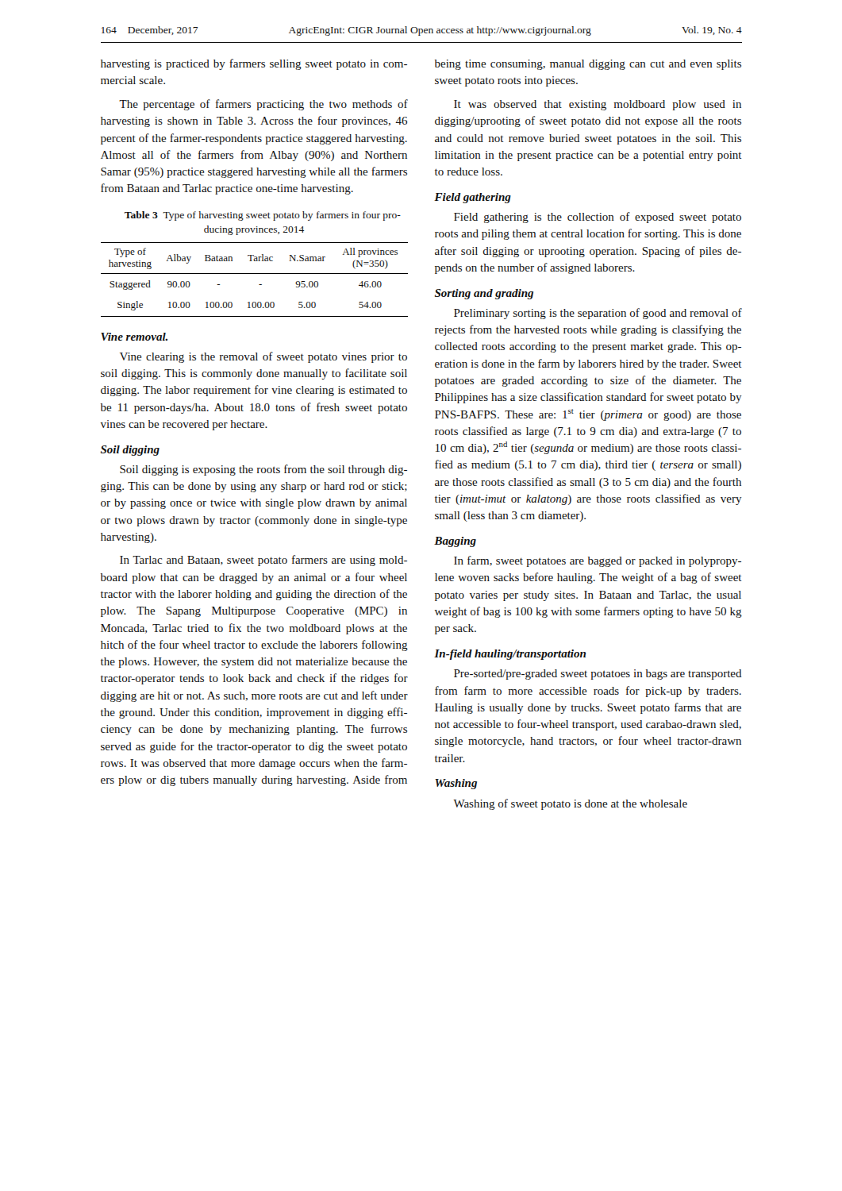164 December, 2017 AgricEngInt: CIGR Journal Open access at http://www.cigrjournal.org Vol. 19, No. 4
harvesting is practiced by farmers selling sweet potato in commercial scale.
The percentage of farmers practicing the two methods of harvesting is shown in Table 3. Across the four provinces, 46 percent of the farmer-respondents practice staggered harvesting. Almost all of the farmers from Albay (90%) and Northern Samar (95%) practice staggered harvesting while all the farmers from Bataan and Tarlac practice one-time harvesting.
Table 3 Type of harvesting sweet potato by farmers in four producing provinces, 2014
| Type of harvesting | Albay | Bataan | Tarlac | N.Samar | All provinces (N=350) |
| --- | --- | --- | --- | --- | --- |
| Staggered | 90.00 | - | - | 95.00 | 46.00 |
| Single | 10.00 | 100.00 | 100.00 | 5.00 | 54.00 |
Vine removal.
Vine clearing is the removal of sweet potato vines prior to soil digging. This is commonly done manually to facilitate soil digging. The labor requirement for vine clearing is estimated to be 11 person-days/ha. About 18.0 tons of fresh sweet potato vines can be recovered per hectare.
Soil digging
Soil digging is exposing the roots from the soil through digging. This can be done by using any sharp or hard rod or stick; or by passing once or twice with single plow drawn by animal or two plows drawn by tractor (commonly done in single-type harvesting).
In Tarlac and Bataan, sweet potato farmers are using moldboard plow that can be dragged by an animal or a four wheel tractor with the laborer holding and guiding the direction of the plow. The Sapang Multipurpose Cooperative (MPC) in Moncada, Tarlac tried to fix the two moldboard plows at the hitch of the four wheel tractor to exclude the laborers following the plows. However, the system did not materialize because the tractor-operator tends to look back and check if the ridges for digging are hit or not. As such, more roots are cut and left under the ground. Under this condition, improvement in digging efficiency can be done by mechanizing planting. The furrows served as guide for the tractor-operator to dig the sweet potato rows. It was observed that more damage occurs when the farmers plow or dig tubers manually during harvesting. Aside from being time consuming, manual digging can cut and even splits sweet potato roots into pieces.
It was observed that existing moldboard plow used in digging/uprooting of sweet potato did not expose all the roots and could not remove buried sweet potatoes in the soil. This limitation in the present practice can be a potential entry point to reduce loss.
Field gathering
Field gathering is the collection of exposed sweet potato roots and piling them at central location for sorting. This is done after soil digging or uprooting operation. Spacing of piles depends on the number of assigned laborers.
Sorting and grading
Preliminary sorting is the separation of good and removal of rejects from the harvested roots while grading is classifying the collected roots according to the present market grade. This operation is done in the farm by laborers hired by the trader. Sweet potatoes are graded according to size of the diameter. The Philippines has a size classification standard for sweet potato by PNS-BAFPS. These are: 1st tier (primera or good) are those roots classified as large (7.1 to 9 cm dia) and extra-large (7 to 10 cm dia), 2nd tier (segunda or medium) are those roots classified as medium (5.1 to 7 cm dia), third tier ( tersera or small) are those roots classified as small (3 to 5 cm dia) and the fourth tier (imut-imut or kalatong) are those roots classified as very small (less than 3 cm diameter).
Bagging
In farm, sweet potatoes are bagged or packed in polypropylene woven sacks before hauling. The weight of a bag of sweet potato varies per study sites. In Bataan and Tarlac, the usual weight of bag is 100 kg with some farmers opting to have 50 kg per sack.
In-field hauling/transportation
Pre-sorted/pre-graded sweet potatoes in bags are transported from farm to more accessible roads for pick-up by traders. Hauling is usually done by trucks. Sweet potato farms that are not accessible to four-wheel transport, used carabao-drawn sled, single motorcycle, hand tractors, or four wheel tractor-drawn trailer.
Washing
Washing of sweet potato is done at the wholesale